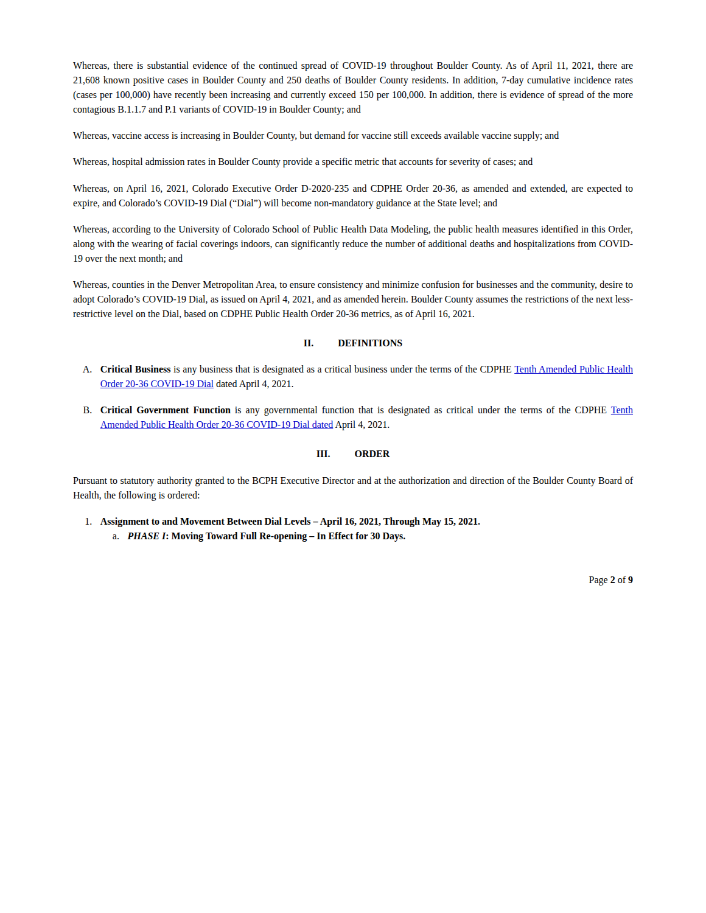Whereas, there is substantial evidence of the continued spread of COVID-19 throughout Boulder County. As of April 11, 2021, there are 21,608 known positive cases in Boulder County and 250 deaths of Boulder County residents. In addition, 7-day cumulative incidence rates (cases per 100,000) have recently been increasing and currently exceed 150 per 100,000. In addition, there is evidence of spread of the more contagious B.1.1.7 and P.1 variants of COVID-19 in Boulder County; and
Whereas, vaccine access is increasing in Boulder County, but demand for vaccine still exceeds available vaccine supply; and
Whereas, hospital admission rates in Boulder County provide a specific metric that accounts for severity of cases; and
Whereas, on April 16, 2021, Colorado Executive Order D-2020-235 and CDPHE Order 20-36, as amended and extended, are expected to expire, and Colorado’s COVID-19 Dial (“Dial”) will become non-mandatory guidance at the State level; and
Whereas, according to the University of Colorado School of Public Health Data Modeling, the public health measures identified in this Order, along with the wearing of facial coverings indoors, can significantly reduce the number of additional deaths and hospitalizations from COVID-19 over the next month; and
Whereas, counties in the Denver Metropolitan Area, to ensure consistency and minimize confusion for businesses and the community, desire to adopt Colorado’s COVID-19 Dial, as issued on April 4, 2021, and as amended herein. Boulder County assumes the restrictions of the next less-restrictive level on the Dial, based on CDPHE Public Health Order 20-36 metrics, as of April 16, 2021.
II. DEFINITIONS
Critical Business is any business that is designated as a critical business under the terms of the CDPHE Tenth Amended Public Health Order 20-36 COVID-19 Dial dated April 4, 2021.
Critical Government Function is any governmental function that is designated as critical under the terms of the CDPHE Tenth Amended Public Health Order 20-36 COVID-19 Dial dated April 4, 2021.
III. ORDER
Pursuant to statutory authority granted to the BCPH Executive Director and at the authorization and direction of the Boulder County Board of Health, the following is ordered:
Assignment to and Movement Between Dial Levels – April 16, 2021, Through May 15, 2021.
PHASE I: Moving Toward Full Re-opening – In Effect for 30 Days.
Page 2 of 9